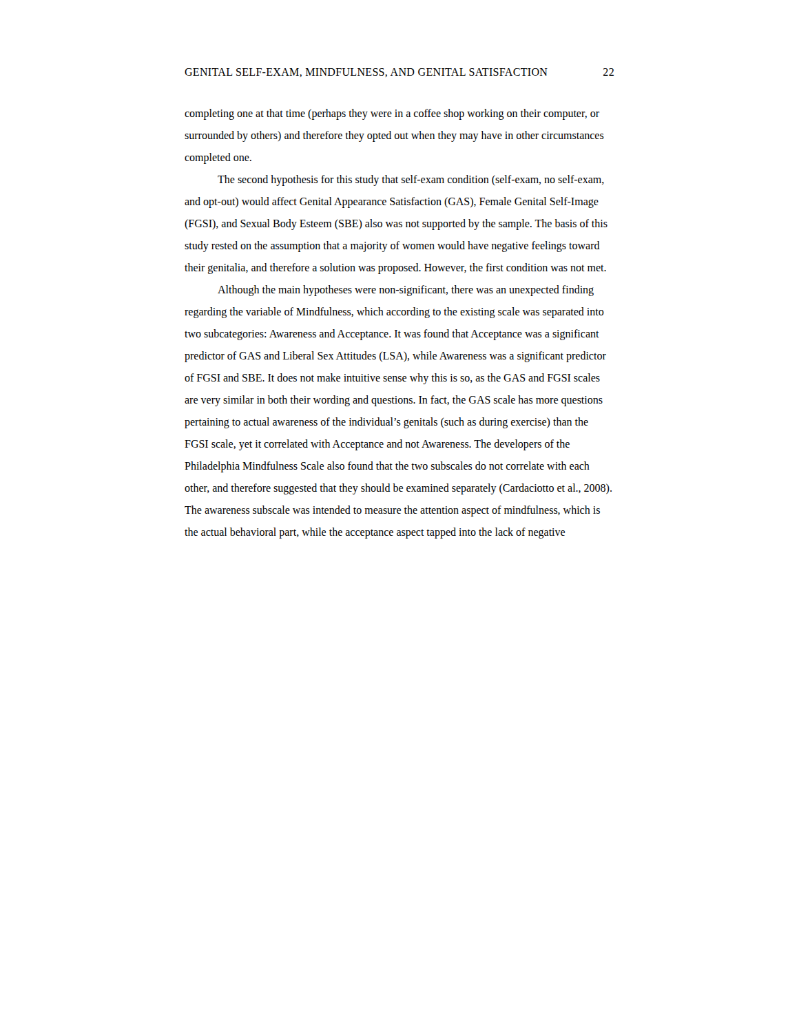Genital Self-Exam, Mindfulness, and Genital Satisfaction 22
completing one at that time (perhaps they were in a coffee shop working on their computer, or surrounded by others) and therefore they opted out when they may have in other circumstances completed one.
The second hypothesis for this study that self-exam condition (self-exam, no self-exam, and opt-out) would affect Genital Appearance Satisfaction (GAS), Female Genital Self-Image (FGSI), and Sexual Body Esteem (SBE) also was not supported by the sample. The basis of this study rested on the assumption that a majority of women would have negative feelings toward their genitalia, and therefore a solution was proposed. However, the first condition was not met.
Although the main hypotheses were non-significant, there was an unexpected finding regarding the variable of Mindfulness, which according to the existing scale was separated into two subcategories: Awareness and Acceptance. It was found that Acceptance was a significant predictor of GAS and Liberal Sex Attitudes (LSA), while Awareness was a significant predictor of FGSI and SBE. It does not make intuitive sense why this is so, as the GAS and FGSI scales are very similar in both their wording and questions. In fact, the GAS scale has more questions pertaining to actual awareness of the individual’s genitals (such as during exercise) than the FGSI scale, yet it correlated with Acceptance and not Awareness. The developers of the Philadelphia Mindfulness Scale also found that the two subscales do not correlate with each other, and therefore suggested that they should be examined separately (Cardaciotto et al., 2008). The awareness subscale was intended to measure the attention aspect of mindfulness, which is the actual behavioral part, while the acceptance aspect tapped into the lack of negative